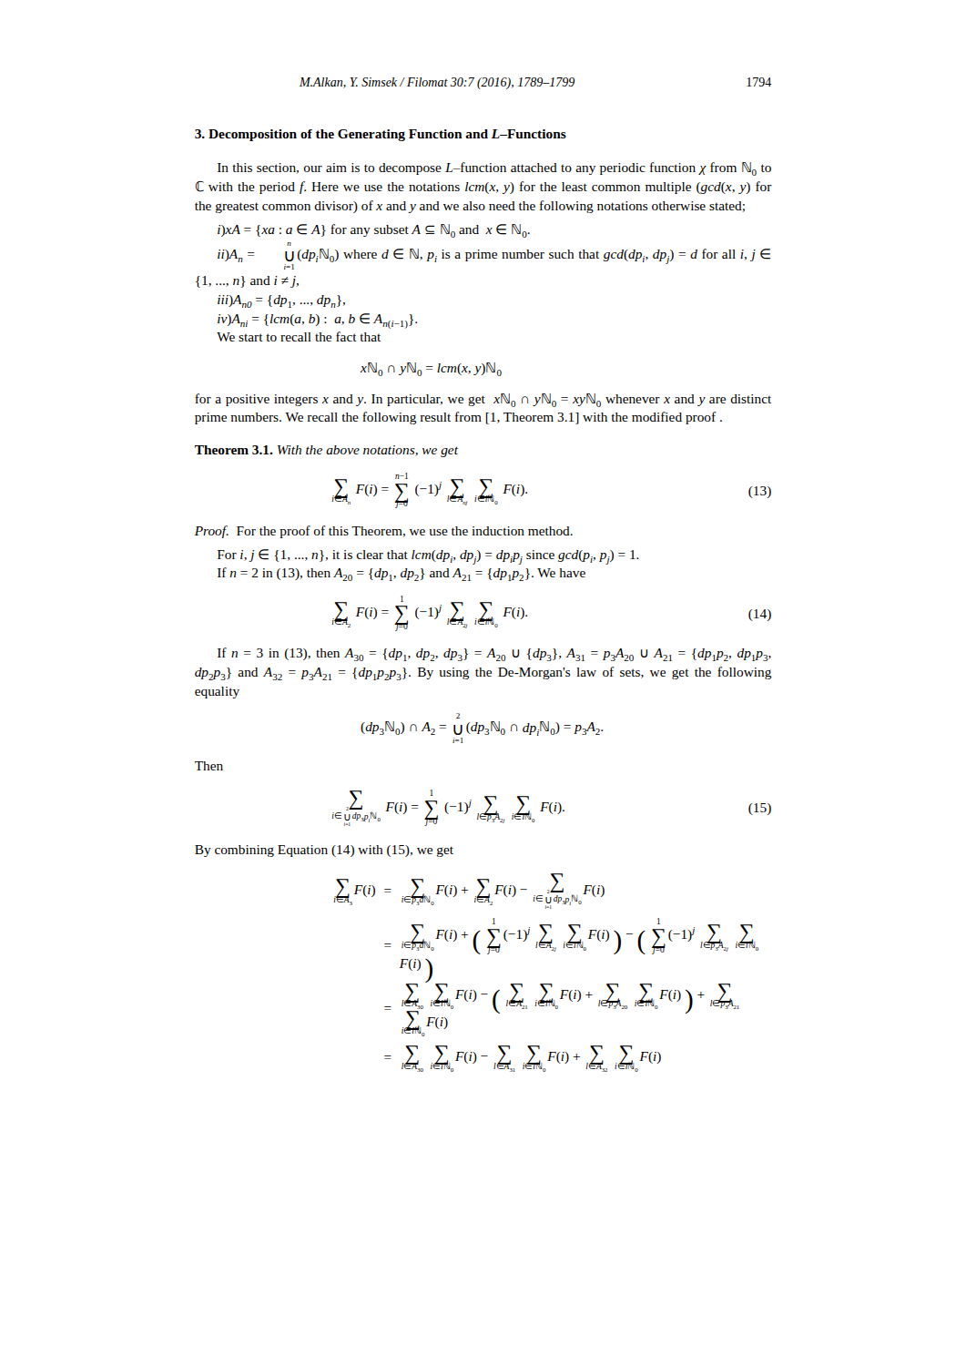M.Alkan, Y. Simsek / Filomat 30:7 (2016), 1789–1799 1794
3. Decomposition of the Generating Function and L–Functions
In this section, our aim is to decompose L–function attached to any periodic function χ from ℕ0 to ℂ with the period f. Here we use the notations lcm(x, y) for the least common multiple (gcd(x, y) for the greatest common divisor) of x and y and we also need the following notations otherwise stated;
i)xA = {xa : a ∈ A} for any subset A ⊆ ℕ0 and x ∈ ℕ0.
ii)An = n∪i=1(dpi ℕ0) where d ∈ ℕ, pi is a prime number such that gcd(dpi, dpj) = d for all i, j ∈ {1, ..., n} and i ≠ j,
iii)An0 = {dp1, ..., dpn},
iv)Ani = {lcm(a, b) : a, b ∈ An(i−1)}.
We start to recall the fact that
x ℕ0 ∩ y ℕ0 = lcm(x, y)ℕ0
for a positive integers x and y. In particular, we get x ℕ0 ∩ y ℕ0 = xy ℕ0 whenever x and y are distinct prime numbers. We recall the following result from [1, Theorem 3.1] with the modified proof .
Theorem 3.1. With the above notations, we get
∑i∈An F(i) = n−1∑j=0 (−1)j ∑l∈Anj ∑i∈l ℕ0 F(i).
(13)
Proof. For the proof of this Theorem, we use the induction method.
For i, j ∈ {1, ..., n}, it is clear that lcm(dpi, dpj) = dpipj since gcd(pi, pj) = 1.
If n = 2 in (13), then A20 = {dp1, dp2} and A21 = {dp1p2}. We have
∑i∈A2 F(i) = 1∑j=0 (−1)j ∑l∈A2j ∑i∈l ℕ0 F(i).
(14)
If n = 3 in (13), then A30 = {dp1, dp2, dp3} = A20 ∪ {dp3}, A31 = p3A20 ∪ A21 = {dp1p2, dp1p3, dp2p3} and A32 = p3A21 = {dp1p2p3}. By using the De-Morgan's law of sets, we get the following equality
(dp3ℕ0) ∩ A2 = 2∪i=1(dp3ℕ0 ∩ dpi ℕ0) = p3A2.
Then
∑i∈2∪i=1 dp3pi ℕ0 F(i) = 1∑j=0 (−1)j ∑l∈p3A2j ∑i∈l ℕ0 F(i).
(15)
By combining Equation (14) with (15), we get
| ∑ i ∈ A 3 F ( i ) | = | ∑ i ∈ p 3 d ℕ 0 F ( i ) + ∑ i ∈ A 2 F ( i ) − ∑ i ∈ 2 ∪ i =1 dp 3 p i ℕ 0 F ( i ) |
| | = | ∑ i ∈ p 3 d ℕ 0 F ( i ) + ( 1 ∑ j =0 (−1) j ∑ l ∈ A 2 j ∑ i ∈ l ℕ 0 F ( i ) ) − ( 1 ∑ j =0 (−1) j ∑ l ∈ p 3 A 2 j ∑ i ∈ l ℕ 0 F ( i ) ) |
| | = | ∑ l ∈ A 30 ∑ i ∈ l ℕ 0 F ( i ) − ( ∑ l ∈ A 21 ∑ i ∈ l ℕ 0 F ( i ) + ∑ l ∈ p 3 A 20 ∑ i ∈ l ℕ 0 F ( i ) ) + ∑ l ∈ p 3 A 21 ∑ i ∈ l ℕ 0 F ( i ) |
| | = | ∑ l ∈ A 30 ∑ i ∈ l ℕ 0 F ( i ) − ∑ l ∈ A 31 ∑ i ∈ l ℕ 0 F ( i ) + ∑ l ∈ A 32 ∑ i ∈ l ℕ 0 F ( i ) |